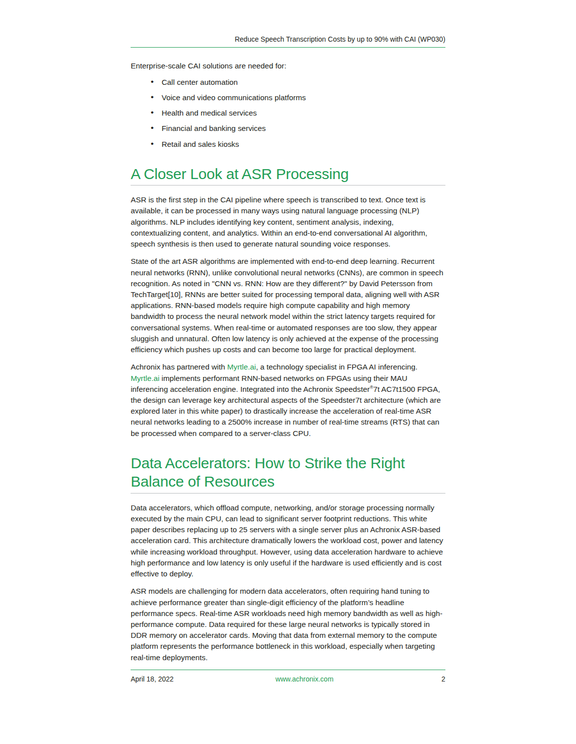Reduce Speech Transcription Costs by up to 90% with CAI (WP030)
Enterprise-scale CAI solutions are needed for:
Call center automation
Voice and video communications platforms
Health and medical services
Financial and banking services
Retail and sales kiosks
A Closer Look at ASR Processing
ASR is the first step in the CAI pipeline where speech is transcribed to text. Once text is available, it can be processed in many ways using natural language processing (NLP) algorithms. NLP includes identifying key content, sentiment analysis, indexing, contextualizing content, and analytics. Within an end-to-end conversational AI algorithm, speech synthesis is then used to generate natural sounding voice responses.
State of the art ASR algorithms are implemented with end-to-end deep learning. Recurrent neural networks (RNN), unlike convolutional neural networks (CNNs), are common in speech recognition. As noted in "CNN vs. RNN: How are they different?" by David Petersson from TechTarget[10], RNNs are better suited for processing temporal data, aligning well with ASR applications. RNN-based models require high compute capability and high memory bandwidth to process the neural network model within the strict latency targets required for conversational systems. When real-time or automated responses are too slow, they appear sluggish and unnatural. Often low latency is only achieved at the expense of the processing efficiency which pushes up costs and can become too large for practical deployment.
Achronix has partnered with Myrtle.ai, a technology specialist in FPGA AI inferencing. Myrtle.ai implements performant RNN-based networks on FPGAs using their MAU inferencing acceleration engine. Integrated into the Achronix Speedster®7t AC7t1500 FPGA, the design can leverage key architectural aspects of the Speedster7t architecture (which are explored later in this white paper) to drastically increase the acceleration of real-time ASR neural networks leading to a 2500% increase in number of real-time streams (RTS) that can be processed when compared to a server-class CPU.
Data Accelerators: How to Strike the Right Balance of Resources
Data accelerators, which offload compute, networking, and/or storage processing normally executed by the main CPU, can lead to significant server footprint reductions. This white paper describes replacing up to 25 servers with a single server plus an Achronix ASR-based acceleration card. This architecture dramatically lowers the workload cost, power and latency while increasing workload throughput. However, using data acceleration hardware to achieve high performance and low latency is only useful if the hardware is used efficiently and is cost effective to deploy.
ASR models are challenging for modern data accelerators, often requiring hand tuning to achieve performance greater than single-digit efficiency of the platform’s headline performance specs. Real-time ASR workloads need high memory bandwidth as well as high-performance compute. Data required for these large neural networks is typically stored in DDR memory on accelerator cards. Moving that data from external memory to the compute platform represents the performance bottleneck in this workload, especially when targeting real-time deployments.
April 18, 2022
www.achronix.com
2